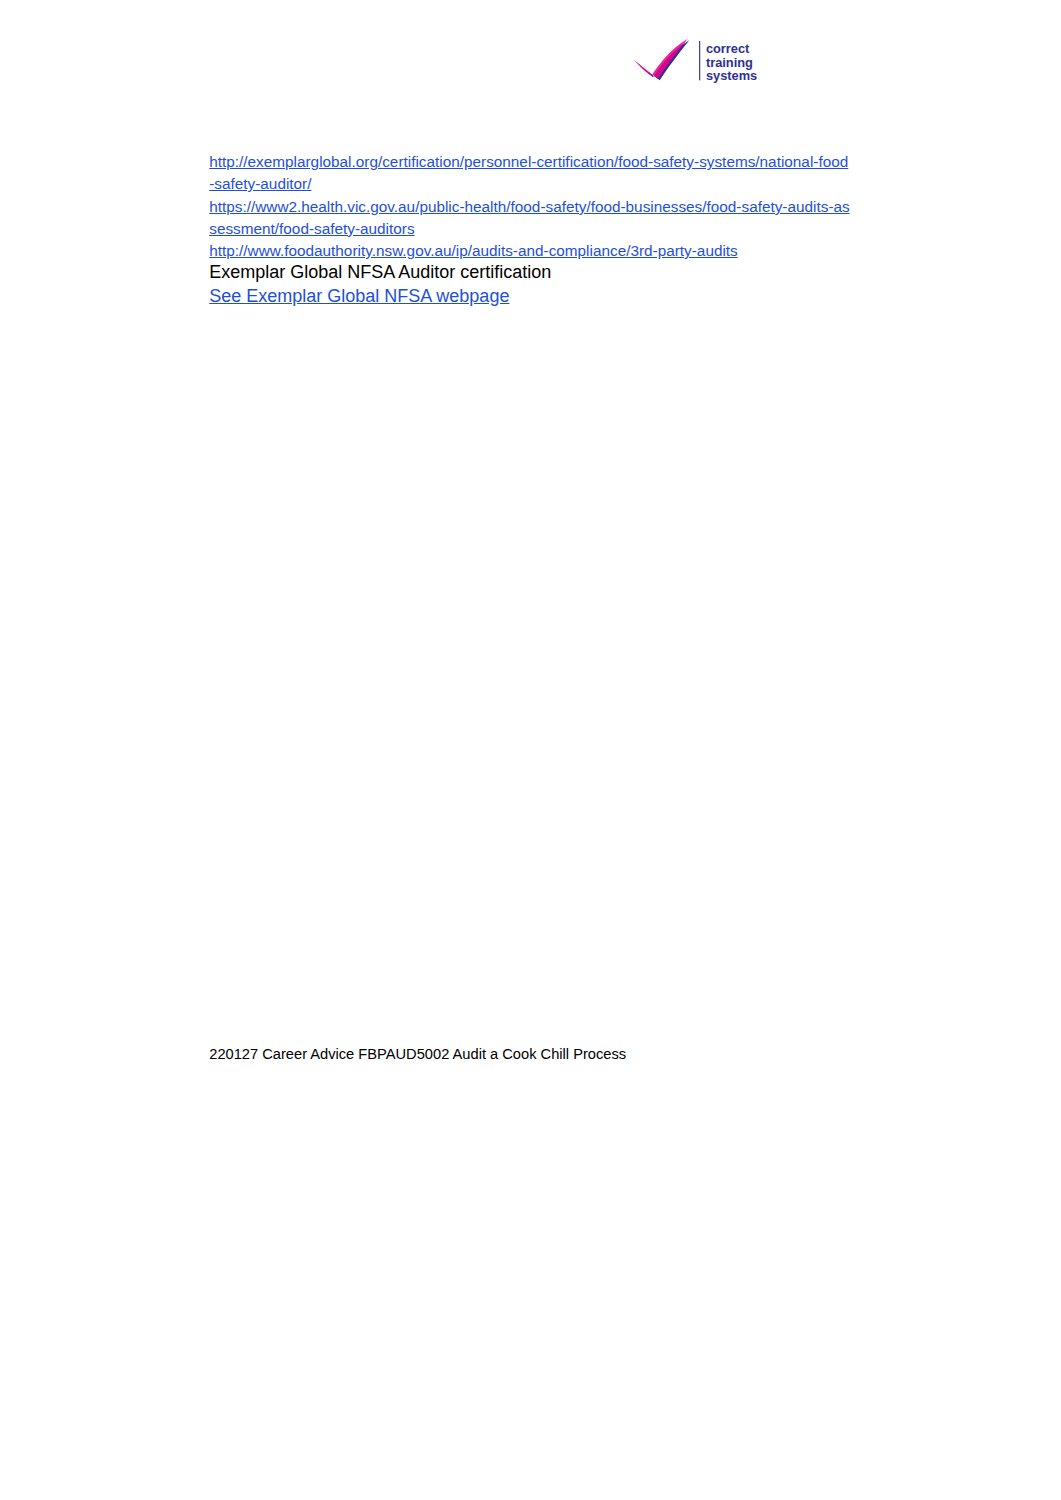correct training systems
http://exemplarglobal.org/certification/personnel-certification/food-safety-systems/national-food-safety-auditor/
https://www2.health.vic.gov.au/public-health/food-safety/food-businesses/food-safety-audits-assessment/food-safety-auditors
http://www.foodauthority.nsw.gov.au/ip/audits-and-compliance/3rd-party-audits
Exemplar Global NFSA Auditor certification
See Exemplar Global NFSA webpage
220127 Career Advice FBPAUD5002 Audit a Cook Chill Process